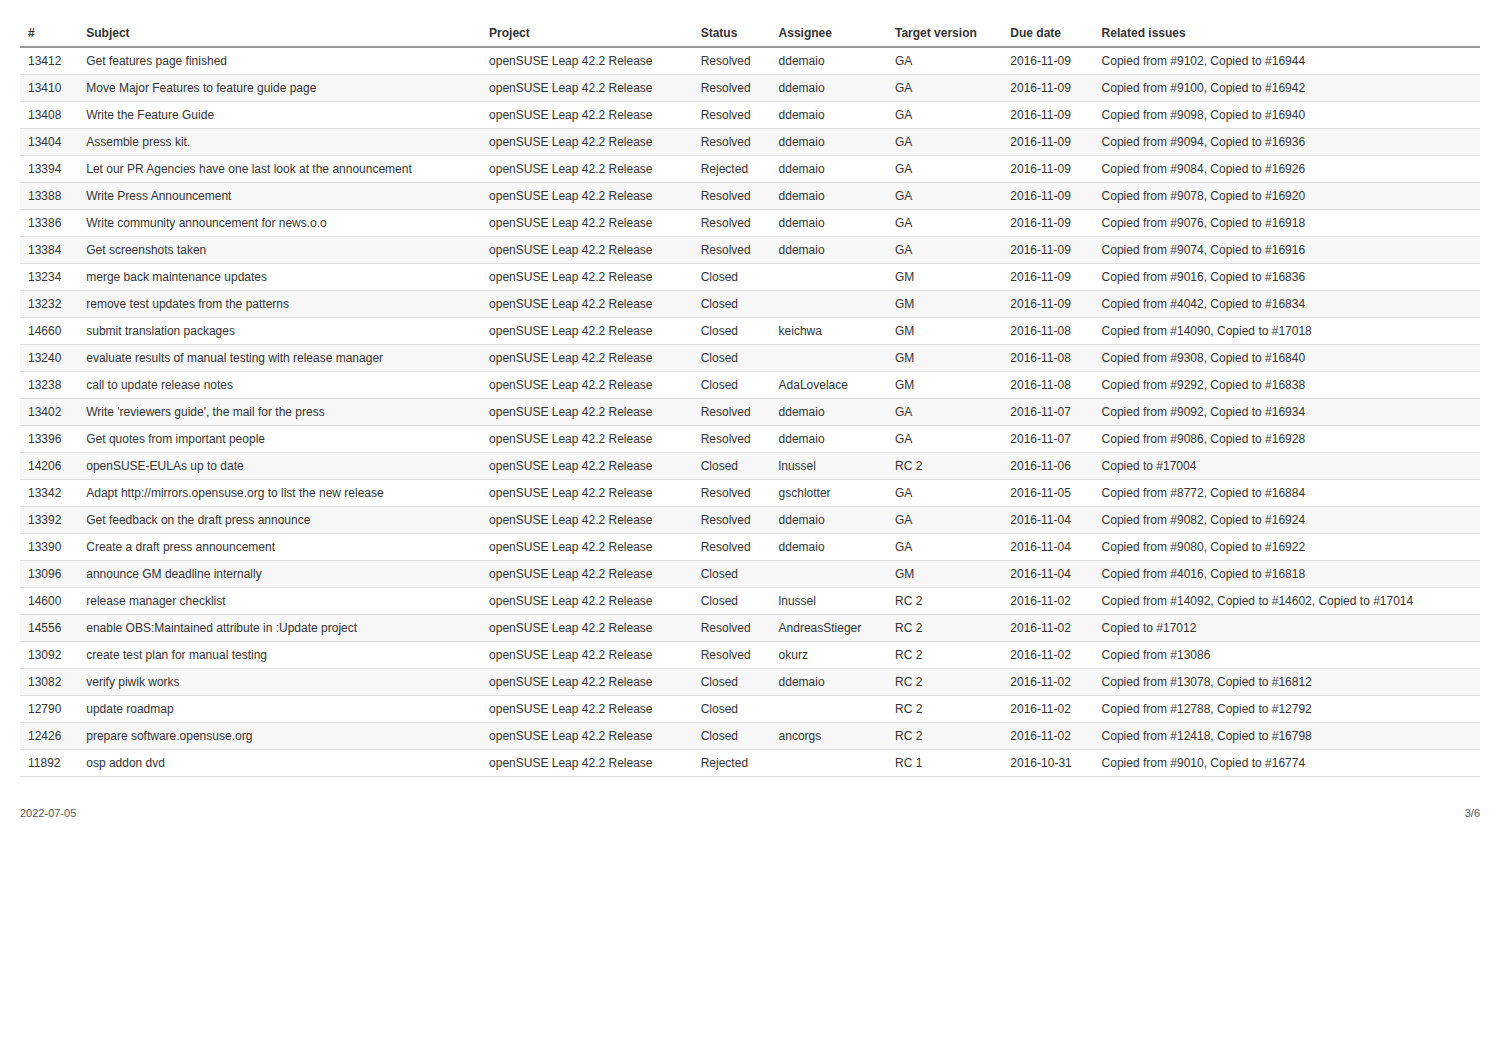| # | Subject | Project | Status | Assignee | Target version | Due date | Related issues |
| --- | --- | --- | --- | --- | --- | --- | --- |
| 13412 | Get features page finished | openSUSE Leap 42.2 Release | Resolved | ddemaio | GA | 2016-11-09 | Copied from #9102, Copied to #16944 |
| 13410 | Move Major Features to feature guide page | openSUSE Leap 42.2 Release | Resolved | ddemaio | GA | 2016-11-09 | Copied from #9100, Copied to #16942 |
| 13408 | Write the Feature Guide | openSUSE Leap 42.2 Release | Resolved | ddemaio | GA | 2016-11-09 | Copied from #9098, Copied to #16940 |
| 13404 | Assemble press kit. | openSUSE Leap 42.2 Release | Resolved | ddemaio | GA | 2016-11-09 | Copied from #9094, Copied to #16936 |
| 13394 | Let our PR Agencies have one last look at the announcement | openSUSE Leap 42.2 Release | Rejected | ddemaio | GA | 2016-11-09 | Copied from #9084, Copied to #16926 |
| 13388 | Write Press Announcement | openSUSE Leap 42.2 Release | Resolved | ddemaio | GA | 2016-11-09 | Copied from #9078, Copied to #16920 |
| 13386 | Write community announcement for news.o.o | openSUSE Leap 42.2 Release | Resolved | ddemaio | GA | 2016-11-09 | Copied from #9076, Copied to #16918 |
| 13384 | Get screenshots taken | openSUSE Leap 42.2 Release | Resolved | ddemaio | GA | 2016-11-09 | Copied from #9074, Copied to #16916 |
| 13234 | merge back maintenance updates | openSUSE Leap 42.2 Release | Closed | | GM | 2016-11-09 | Copied from #9016, Copied to #16836 |
| 13232 | remove test updates from the patterns | openSUSE Leap 42.2 Release | Closed | | GM | 2016-11-09 | Copied from #4042, Copied to #16834 |
| 14660 | submit translation packages | openSUSE Leap 42.2 Release | Closed | keichwa | GM | 2016-11-08 | Copied from #14090, Copied to #17018 |
| 13240 | evaluate results of manual testing with release manager | openSUSE Leap 42.2 Release | Closed | | GM | 2016-11-08 | Copied from #9308, Copied to #16840 |
| 13238 | call to update release notes | openSUSE Leap 42.2 Release | Closed | AdaLovelace | GM | 2016-11-08 | Copied from #9292, Copied to #16838 |
| 13402 | Write 'reviewers guide', the mail for the press | openSUSE Leap 42.2 Release | Resolved | ddemaio | GA | 2016-11-07 | Copied from #9092, Copied to #16934 |
| 13396 | Get quotes from important people | openSUSE Leap 42.2 Release | Resolved | ddemaio | GA | 2016-11-07 | Copied from #9086, Copied to #16928 |
| 14206 | openSUSE-EULAs up to date | openSUSE Leap 42.2 Release | Closed | lnussel | RC 2 | 2016-11-06 | Copied to #17004 |
| 13342 | Adapt http://mirrors.opensuse.org to list the new release | openSUSE Leap 42.2 Release | Resolved | gschlotter | GA | 2016-11-05 | Copied from #8772, Copied to #16884 |
| 13392 | Get feedback on the draft press announce | openSUSE Leap 42.2 Release | Resolved | ddemaio | GA | 2016-11-04 | Copied from #9082, Copied to #16924 |
| 13390 | Create a draft press announcement | openSUSE Leap 42.2 Release | Resolved | ddemaio | GA | 2016-11-04 | Copied from #9080, Copied to #16922 |
| 13096 | announce GM deadline internally | openSUSE Leap 42.2 Release | Closed | | GM | 2016-11-04 | Copied from #4016, Copied to #16818 |
| 14600 | release manager checklist | openSUSE Leap 42.2 Release | Closed | lnussel | RC 2 | 2016-11-02 | Copied from #14092, Copied to #14602, Copied to #17014 |
| 14556 | enable OBS:Maintained attribute in :Update project | openSUSE Leap 42.2 Release | Resolved | AndreasStieger | RC 2 | 2016-11-02 | Copied to #17012 |
| 13092 | create test plan for manual testing | openSUSE Leap 42.2 Release | Resolved | okurz | RC 2 | 2016-11-02 | Copied from #13086 |
| 13082 | verify piwik works | openSUSE Leap 42.2 Release | Closed | ddemaio | RC 2 | 2016-11-02 | Copied from #13078, Copied to #16812 |
| 12790 | update roadmap | openSUSE Leap 42.2 Release | Closed | | RC 2 | 2016-11-02 | Copied from #12788, Copied to #12792 |
| 12426 | prepare software.opensuse.org | openSUSE Leap 42.2 Release | Closed | ancorgs | RC 2 | 2016-11-02 | Copied from #12418, Copied to #16798 |
| 11892 | osp addon dvd | openSUSE Leap 42.2 Release | Rejected | | RC 1 | 2016-10-31 | Copied from #9010, Copied to #16774 |
2022-07-05 3/6